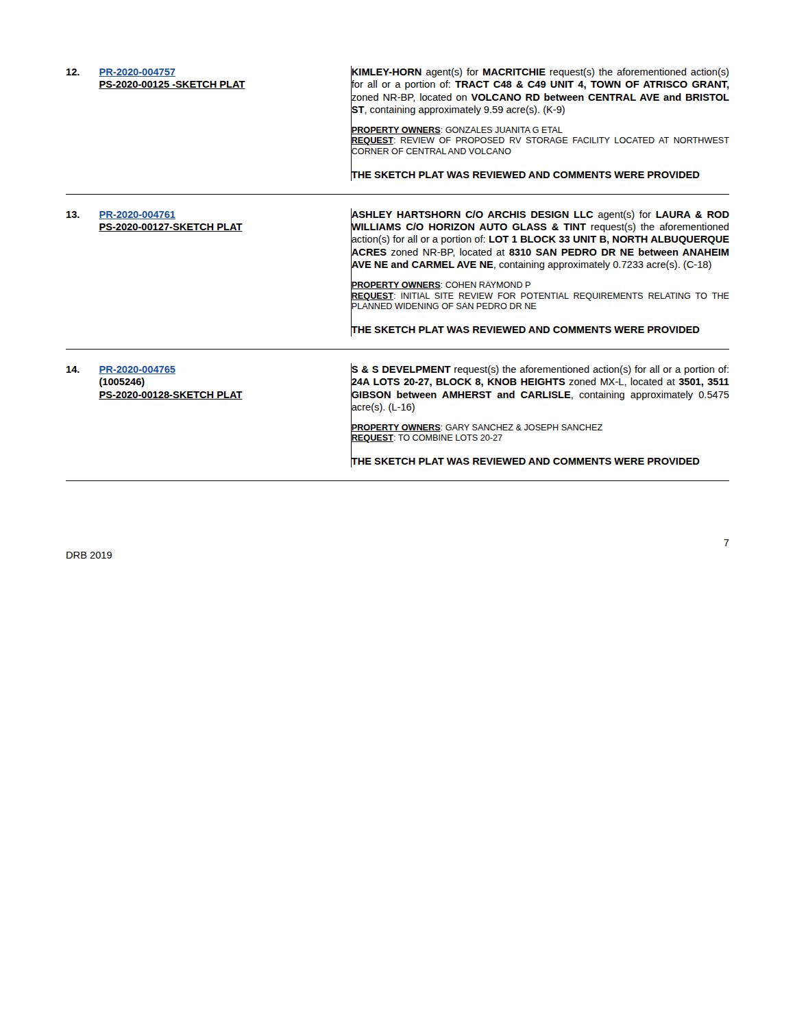| 12. | PR-2020-004757 PS-2020-00125 -SKETCH PLAT | KIMLEY-HORN agent(s) for MACRITCHIE request(s) the aforementioned action(s) for all or a portion of: TRACT C48 & C49 UNIT 4, TOWN OF ATRISCO GRANT, zoned NR-BP, located on VOLCANO RD between CENTRAL AVE and BRISTOL ST , containing approximately 9.59 acre(s). (K-9) PROPERTY OWNERS : GONZALES JUANITA G ETAL REQUEST : REVIEW OF PROPOSED RV STORAGE FACILITY LOCATED AT NORTHWEST CORNER OF CENTRAL AND VOLCANO THE SKETCH PLAT WAS REVIEWED AND COMMENTS WERE PROVIDED |
| 13. | PR-2020-004761 PS-2020-00127-SKETCH PLAT | ASHLEY HARTSHORN C/O ARCHIS DESIGN LLC agent(s) for LAURA & ROD WILLIAMS C/O HORIZON AUTO GLASS & TINT request(s) the aforementioned action(s) for all or a portion of: LOT 1 BLOCK 33 UNIT B, NORTH ALBUQUERQUE ACRES zoned NR-BP, located at 8310 SAN PEDRO DR NE between ANAHEIM AVE NE and CARMEL AVE NE , containing approximately 0.7233 acre(s). (C-18) PROPERTY OWNERS : COHEN RAYMOND P REQUEST : INITIAL SITE REVIEW FOR POTENTIAL REQUIREMENTS RELATING TO THE PLANNED WIDENING OF SAN PEDRO DR NE THE SKETCH PLAT WAS REVIEWED AND COMMENTS WERE PROVIDED |
| 14. | PR-2020-004765 (1005246) PS-2020-00128-SKETCH PLAT | S & S DEVELPMENT request(s) the aforementioned action(s) for all or a portion of: 24A LOTS 20-27, BLOCK 8, KNOB HEIGHTS zoned MX-L, located at 3501, 3511 GIBSON between AMHERST and CARLISLE , containing approximately 0.5475 acre(s). (L-16) PROPERTY OWNERS : GARY SANCHEZ & JOSEPH SANCHEZ REQUEST : TO COMBINE LOTS 20-27 THE SKETCH PLAT WAS REVIEWED AND COMMENTS WERE PROVIDED |
7
DRB 2019